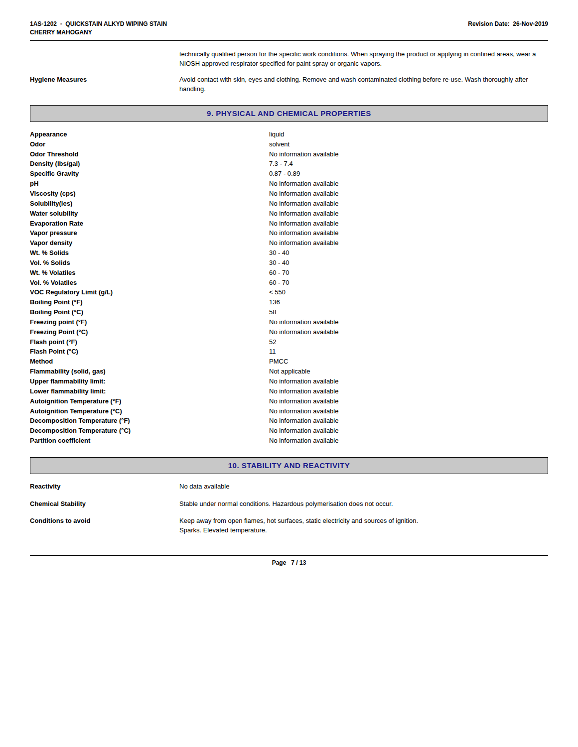1AS-1202 - QUICKSTAIN ALKYD WIPING STAIN
CHERRY MAHOGANY
Revision Date: 26-Nov-2019
technically qualified person for the specific work conditions. When spraying the product or applying in confined areas, wear a NIOSH approved respirator specified for paint spray or organic vapors.
Hygiene Measures
Avoid contact with skin, eyes and clothing. Remove and wash contaminated clothing before re-use. Wash thoroughly after handling.
9. PHYSICAL AND CHEMICAL PROPERTIES
| Appearance | liquid |
| Odor | solvent |
| Odor Threshold | No information available |
| Density (lbs/gal) | 7.3 - 7.4 |
| Specific Gravity | 0.87 - 0.89 |
| pH | No information available |
| Viscosity (cps) | No information available |
| Solubility(ies) | No information available |
| Water solubility | No information available |
| Evaporation Rate | No information available |
| Vapor pressure | No information available |
| Vapor density | No information available |
| Wt. % Solids | 30 - 40 |
| Vol. % Solids | 30 - 40 |
| Wt. % Volatiles | 60 - 70 |
| Vol. % Volatiles | 60 - 70 |
| VOC Regulatory Limit (g/L) | < 550 |
| Boiling Point (°F) | 136 |
| Boiling Point (°C) | 58 |
| Freezing point (°F) | No information available |
| Freezing Point (°C) | No information available |
| Flash point (°F) | 52 |
| Flash Point (°C) | 11 |
| Method | PMCC |
| Flammability (solid, gas) | Not applicable |
| Upper flammability limit: | No information available |
| Lower flammability limit: | No information available |
| Autoignition Temperature (°F) | No information available |
| Autoignition Temperature (°C) | No information available |
| Decomposition Temperature (°F) | No information available |
| Decomposition Temperature (°C) | No information available |
| Partition coefficient | No information available |
10. STABILITY AND REACTIVITY
Reactivity
No data available
Chemical Stability
Stable under normal conditions. Hazardous polymerisation does not occur.
Conditions to avoid
Keep away from open flames, hot surfaces, static electricity and sources of ignition. Sparks. Elevated temperature.
Page 7 / 13